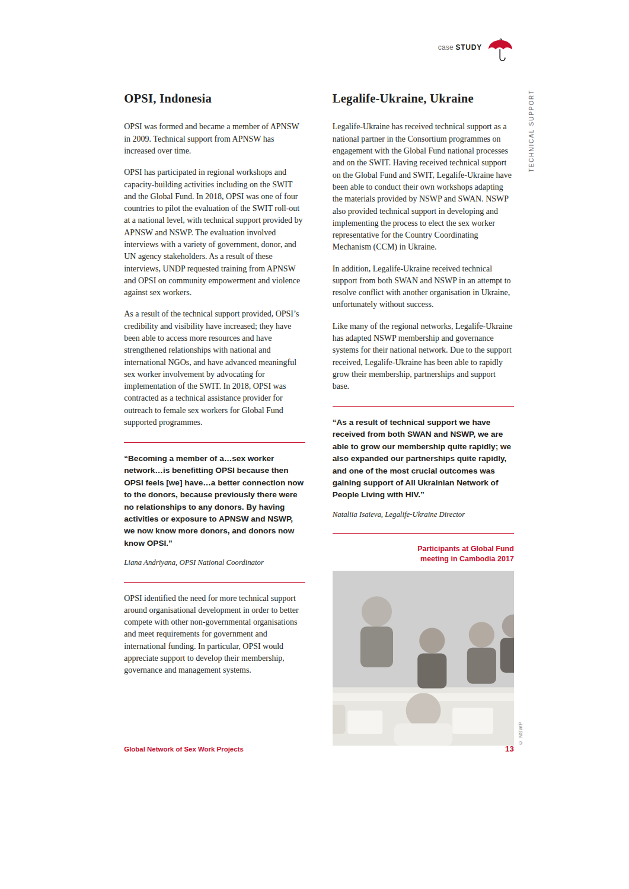TECHNICAL SUPPORT
case STUDY
OPSI, Indonesia
OPSI was formed and became a member of APNSW in 2009. Technical support from APNSW has increased over time.
OPSI has participated in regional workshops and capacity-building activities including on the SWIT and the Global Fund. In 2018, OPSI was one of four countries to pilot the evaluation of the SWIT roll-out at a national level, with technical support provided by APNSW and NSWP. The evaluation involved interviews with a variety of government, donor, and UN agency stakeholders. As a result of these interviews, UNDP requested training from APNSW and OPSI on community empowerment and violence against sex workers.
As a result of the technical support provided, OPSI’s credibility and visibility have increased; they have been able to access more resources and have strengthened relationships with national and international NGOs, and have advanced meaningful sex worker involvement by advocating for implementation of the SWIT. In 2018, OPSI was contracted as a technical assistance provider for outreach to female sex workers for Global Fund supported programmes.
“Becoming a member of a…sex worker network…is benefitting OPSI because then OPSI feels [we] have…a better connection now to the donors, because previously there were no relationships to any donors. By having activities or exposure to APNSW and NSWP, we now know more donors, and donors now know OPSI.”
Liana Andriyana, OPSI National Coordinator
OPSI identified the need for more technical support around organisational development in order to better compete with other non-governmental organisations and meet requirements for government and international funding. In particular, OPSI would appreciate support to develop their membership, governance and management systems.
Legalife-Ukraine, Ukraine
Legalife-Ukraine has received technical support as a national partner in the Consortium programmes on engagement with the Global Fund national processes and on the SWIT. Having received technical support on the Global Fund and SWIT, Legalife-Ukraine have been able to conduct their own workshops adapting the materials provided by NSWP and SWAN. NSWP also provided technical support in developing and implementing the process to elect the sex worker representative for the Country Coordinating Mechanism (CCM) in Ukraine.
In addition, Legalife-Ukraine received technical support from both SWAN and NSWP in an attempt to resolve conflict with another organisation in Ukraine, unfortunately without success.
Like many of the regional networks, Legalife-Ukraine has adapted NSWP membership and governance systems for their national network. Due to the support received, Legalife-Ukraine has been able to rapidly grow their membership, partnerships and support base.
“As a result of technical support we have received from both SWAN and NSWP, we are able to grow our membership quite rapidly; we also expanded our partnerships quite rapidly, and one of the most crucial outcomes was gaining support of All Ukrainian Network of People Living with HIV.”
Nataliia Isaieva, Legalife-Ukraine Director
Participants at Global Fund
meeting in Cambodia 2017
© NSWP
Global Network of Sex Work Projects
13